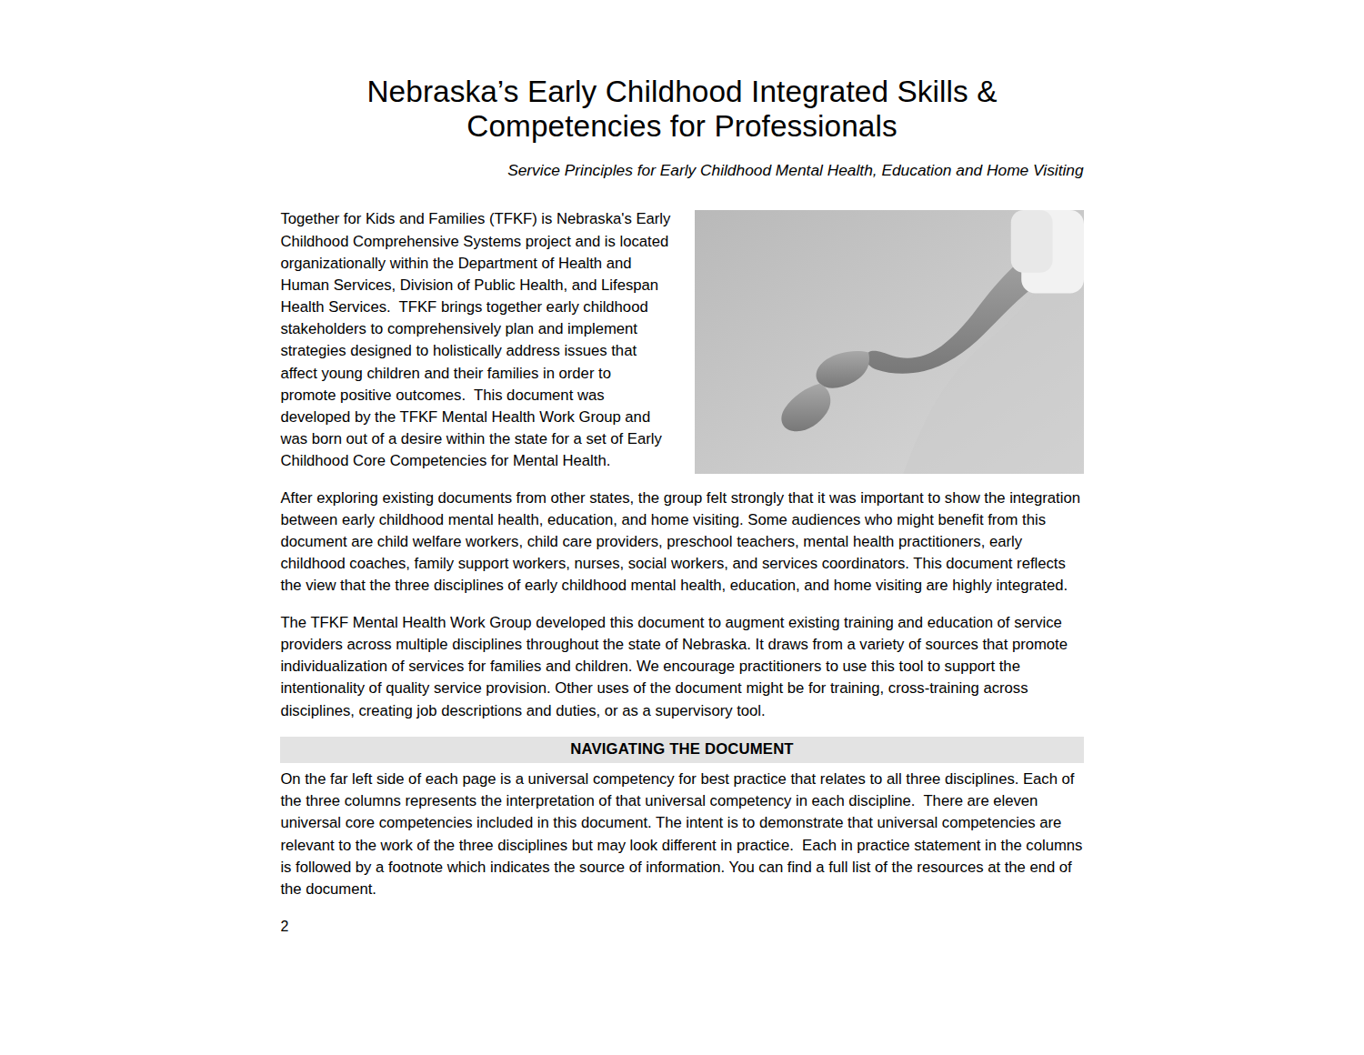Nebraska’s Early Childhood Integrated Skills & Competencies for Professionals
Service Principles for Early Childhood Mental Health, Education and Home Visiting
Together for Kids and Families (TFKF) is Nebraska's Early Childhood Comprehensive Systems project and is located organizationally within the Department of Health and Human Services, Division of Public Health, and Lifespan Health Services. TFKF brings together early childhood stakeholders to comprehensively plan and implement strategies designed to holistically address issues that affect young children and their families in order to promote positive outcomes. This document was developed by the TFKF Mental Health Work Group and was born out of a desire within the state for a set of Early Childhood Core Competencies for Mental Health.
After exploring existing documents from other states, the group felt strongly that it was important to show the integration between early childhood mental health, education, and home visiting. Some audiences who might benefit from this document are child welfare workers, child care providers, preschool teachers, mental health practitioners, early childhood coaches, family support workers, nurses, social workers, and services coordinators. This document reflects the view that the three disciplines of early childhood mental health, education, and home visiting are highly integrated.
The TFKF Mental Health Work Group developed this document to augment existing training and education of service providers across multiple disciplines throughout the state of Nebraska. It draws from a variety of sources that promote individualization of services for families and children. We encourage practitioners to use this tool to support the intentionality of quality service provision. Other uses of the document might be for training, cross-training across disciplines, creating job descriptions and duties, or as a supervisory tool.
NAVIGATING THE DOCUMENT
On the far left side of each page is a universal competency for best practice that relates to all three disciplines. Each of the three columns represents the interpretation of that universal competency in each discipline. There are eleven universal core competencies included in this document. The intent is to demonstrate that universal competencies are relevant to the work of the three disciplines but may look different in practice. Each in practice statement in the columns is followed by a footnote which indicates the source of information. You can find a full list of the resources at the end of the document.
2